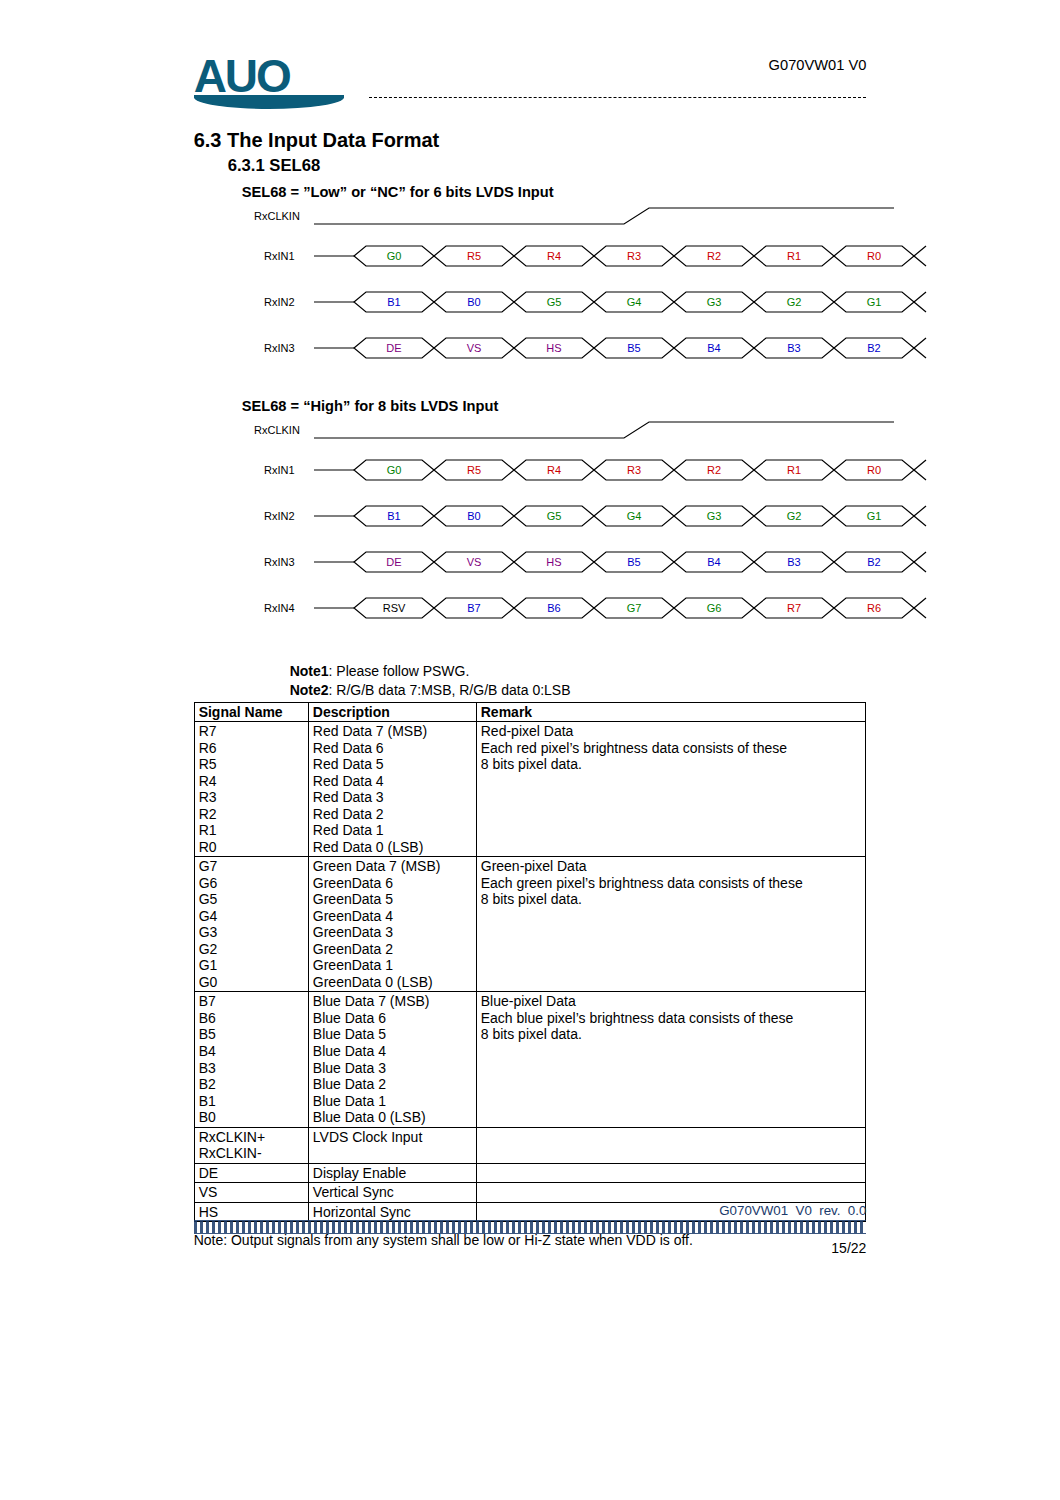AUO
G070VW01 V0
6.3 The Input Data Format
6.3.1 SEL68
SEL68 = ”Low” or “NC” for 6 bits LVDS Input
RxCLKIN RxIN1 G0 R5 R4 R3 R2 R1 R0 RxIN2 B1 B0 G5 G4 G3 G2 G1 RxIN3 DE VS HS B5 B4 B3 B2
SEL68 = “High” for 8 bits LVDS Input
RxCLKIN RxIN1 G0 R5 R4 R3 R2 R1 R0 RxIN2 B1 B0 G5 G4 G3 G2 G1 RxIN3 DE VS HS B5 B4 B3 B2 RxIN4 RSV B7 B6 G7 G6 R7 R6
Note1: Please follow PSWG.
Note2: R/G/B data 7:MSB, R/G/B data 0:LSB
| Signal Name | Description | Remark |
| --- | --- | --- |
| R7 R6 R5 R4 R3 R2 R1 R0 | Red Data 7 (MSB) Red Data 6 Red Data 5 Red Data 4 Red Data 3 Red Data 2 Red Data 1 Red Data 0 (LSB) | Red-pixel Data Each red pixel’s brightness data consists of these 8 bits pixel data. |
| G7 G6 G5 G4 G3 G2 G1 G0 | Green Data 7 (MSB) GreenData 6 GreenData 5 GreenData 4 GreenData 3 GreenData 2 GreenData 1 GreenData 0 (LSB) | Green-pixel Data Each green pixel’s brightness data consists of these 8 bits pixel data. |
| B7 B6 B5 B4 B3 B2 B1 B0 | Blue Data 7 (MSB) Blue Data 6 Blue Data 5 Blue Data 4 Blue Data 3 Blue Data 2 Blue Data 1 Blue Data 0 (LSB) | Blue-pixel Data Each blue pixel’s brightness data consists of these 8 bits pixel data. |
| RxCLKIN+ RxCLKIN- | LVDS Clock Input | |
| DE | Display Enable | |
| VS | Vertical Sync | |
| HS | Horizontal Sync | |
Note: Output signals from any system shall be low or Hi-Z state when VDD is off.
G070VW01 V0 rev. 0.0
15/22